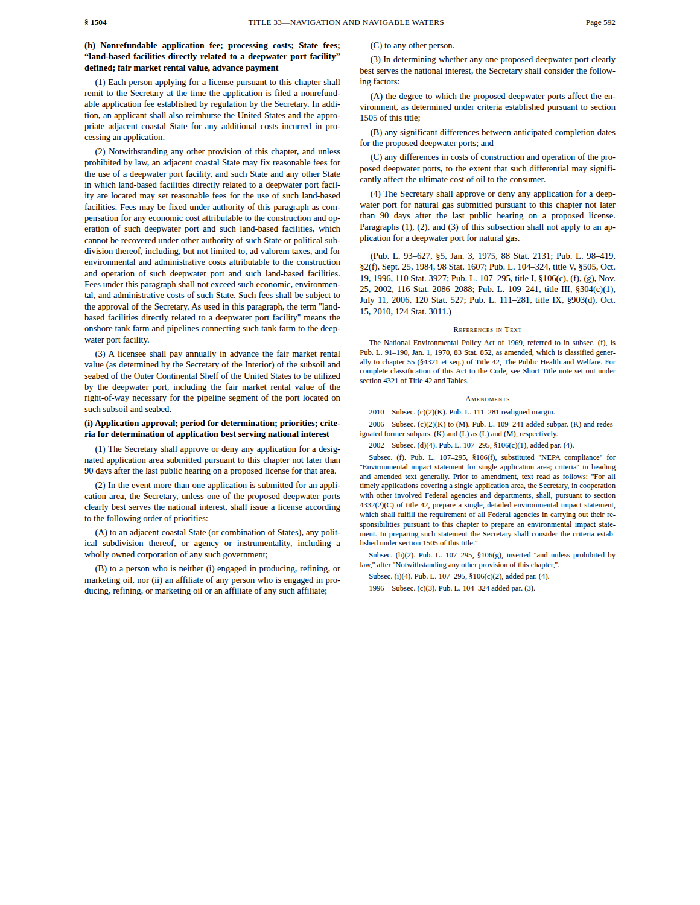§ 1504 TITLE 33—NAVIGATION AND NAVIGABLE WATERS Page 592
(h) Nonrefundable application fee; processing costs; State fees; “land-based facilities directly related to a deepwater port facility” defined; fair market rental value, advance payment
(1) Each person applying for a license pursuant to this chapter shall remit to the Secretary at the time the application is filed a nonrefundable application fee established by regulation by the Secretary. In addition, an applicant shall also reimburse the United States and the appropriate adjacent coastal State for any additional costs incurred in processing an application.
(2) Notwithstanding any other provision of this chapter, and unless prohibited by law, an adjacent coastal State may fix reasonable fees for the use of a deepwater port facility, and such State and any other State in which land-based facilities directly related to a deepwater port facility are located may set reasonable fees for the use of such land-based facilities. Fees may be fixed under authority of this paragraph as compensation for any economic cost attributable to the construction and operation of such deepwater port and such land-based facilities, which cannot be recovered under other authority of such State or political subdivision thereof, including, but not limited to, ad valorem taxes, and for environmental and administrative costs attributable to the construction and operation of such deepwater port and such land-based facilities. Fees under this paragraph shall not exceed such economic, environmental, and administrative costs of such State. Such fees shall be subject to the approval of the Secretary. As used in this paragraph, the term ''land-based facilities directly related to a deepwater port facility'' means the onshore tank farm and pipelines connecting such tank farm to the deepwater port facility.
(3) A licensee shall pay annually in advance the fair market rental value (as determined by the Secretary of the Interior) of the subsoil and seabed of the Outer Continental Shelf of the United States to be utilized by the deepwater port, including the fair market rental value of the right-of-way necessary for the pipeline segment of the port located on such subsoil and seabed.
(i) Application approval; period for determination; priorities; criteria for determination of application best serving national interest
(1) The Secretary shall approve or deny any application for a designated application area submitted pursuant to this chapter not later than 90 days after the last public hearing on a proposed license for that area.
(2) In the event more than one application is submitted for an application area, the Secretary, unless one of the proposed deepwater ports clearly best serves the national interest, shall issue a license according to the following order of priorities:
(A) to an adjacent coastal State (or combination of States), any political subdivision thereof, or agency or instrumentality, including a wholly owned corporation of any such government;
(B) to a person who is neither (i) engaged in producing, refining, or marketing oil, nor (ii) an affiliate of any person who is engaged in producing, refining, or marketing oil or an affiliate of any such affiliate;
(C) to any other person.
(3) In determining whether any one proposed deepwater port clearly best serves the national interest, the Secretary shall consider the following factors:
(A) the degree to which the proposed deepwater ports affect the environment, as determined under criteria established pursuant to section 1505 of this title;
(B) any significant differences between anticipated completion dates for the proposed deepwater ports; and
(C) any differences in costs of construction and operation of the proposed deepwater ports, to the extent that such differential may significantly affect the ultimate cost of oil to the consumer.
(4) The Secretary shall approve or deny any application for a deepwater port for natural gas submitted pursuant to this chapter not later than 90 days after the last public hearing on a proposed license. Paragraphs (1), (2), and (3) of this subsection shall not apply to an application for a deepwater port for natural gas.
(Pub. L. 93–627, §5, Jan. 3, 1975, 88 Stat. 2131; Pub. L. 98–419, §2(f), Sept. 25, 1984, 98 Stat. 1607; Pub. L. 104–324, title V, §505, Oct. 19, 1996, 110 Stat. 3927; Pub. L. 107–295, title I, §106(c), (f), (g), Nov. 25, 2002, 116 Stat. 2086–2088; Pub. L. 109–241, title III, §304(c)(1), July 11, 2006, 120 Stat. 527; Pub. L. 111–281, title IX, §903(d), Oct. 15, 2010, 124 Stat. 3011.)
References in Text
The National Environmental Policy Act of 1969, referred to in subsec. (f), is Pub. L. 91–190, Jan. 1, 1970, 83 Stat. 852, as amended, which is classified generally to chapter 55 (§4321 et seq.) of Title 42, The Public Health and Welfare. For complete classification of this Act to the Code, see Short Title note set out under section 4321 of Title 42 and Tables.
Amendments
2010—Subsec. (c)(2)(K). Pub. L. 111–281 realigned margin.
2006—Subsec. (c)(2)(K) to (M). Pub. L. 109–241 added subpar. (K) and redesignated former subpars. (K) and (L) as (L) and (M), respectively.
2002—Subsec. (d)(4). Pub. L. 107–295, §106(c)(1), added par. (4).
Subsec. (f). Pub. L. 107–295, §106(f), substituted ''NEPA compliance'' for ''Environmental impact statement for single application area; criteria'' in heading and amended text generally. Prior to amendment, text read as follows: ''For all timely applications covering a single application area, the Secretary, in cooperation with other involved Federal agencies and departments, shall, pursuant to section 4332(2)(C) of title 42, prepare a single, detailed environmental impact statement, which shall fulfill the requirement of all Federal agencies in carrying out their responsibilities pursuant to this chapter to prepare an environmental impact statement. In preparing such statement the Secretary shall consider the criteria established under section 1505 of this title.''
Subsec. (h)(2). Pub. L. 107–295, §106(g), inserted ''and unless prohibited by law,'' after ''Notwithstanding any other provision of this chapter,''.
Subsec. (i)(4). Pub. L. 107–295, §106(c)(2), added par. (4).
1996—Subsec. (c)(3). Pub. L. 104–324 added par. (3).